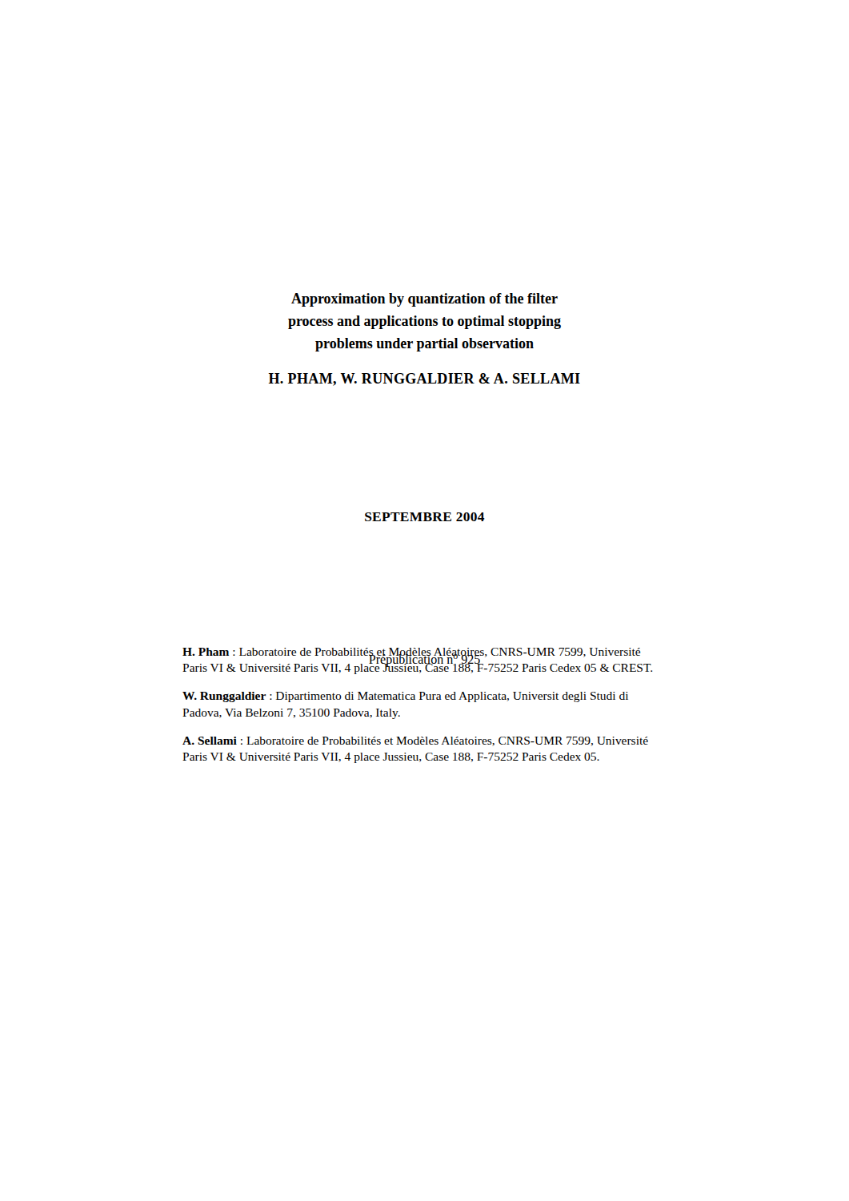Approximation by quantization of the filter
process and applications to optimal stopping
problems under partial observation
H. PHAM, W. RUNGGALDIER & A. SELLAMI
SEPTEMBRE 2004
Prépublication no 925
H. Pham : Laboratoire de Probabilités et Modèles Aléatoires, CNRS-UMR 7599, Université Paris VI & Université Paris VII, 4 place Jussieu, Case 188, F-75252 Paris Cedex 05 & CREST.
W. Runggaldier : Dipartimento di Matematica Pura ed Applicata, Universit degli Studi di Padova, Via Belzoni 7, 35100 Padova, Italy.
A. Sellami : Laboratoire de Probabilités et Modèles Aléatoires, CNRS-UMR 7599, Université Paris VI & Université Paris VII, 4 place Jussieu, Case 188, F-75252 Paris Cedex 05.